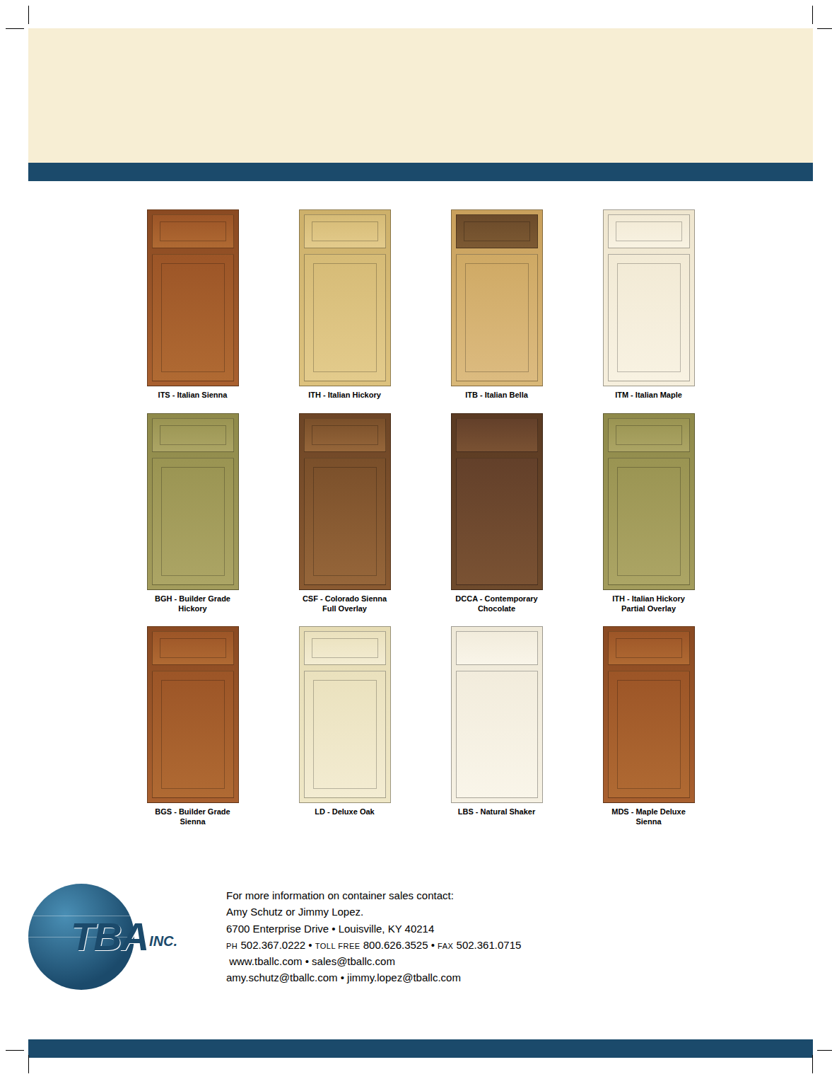ITS - Italian Sienna
ITH - Italian Hickory
ITB - Italian Bella
ITM - Italian Maple
BGH - Builder Grade
Hickory
CSF - Colorado Sienna
Full Overlay
DCCA - Contemporary
Chocolate
ITH - Italian Hickory
Partial Overlay
BGS - Builder Grade
Sienna
LD - Deluxe Oak
LBS - Natural Shaker
MDS - Maple Deluxe
Sienna
TBAINC.
For more information on container sales contact:
Amy Schutz or Jimmy Lopez.
6700 Enterprise Drive • Louisville, KY 40214
PH 502.367.0222 • TOLL FREE 800.626.3525 • FAX 502.361.0715
www.tballc.com • sales@tballc.com
amy.schutz@tballc.com • jimmy.lopez@tballc.com